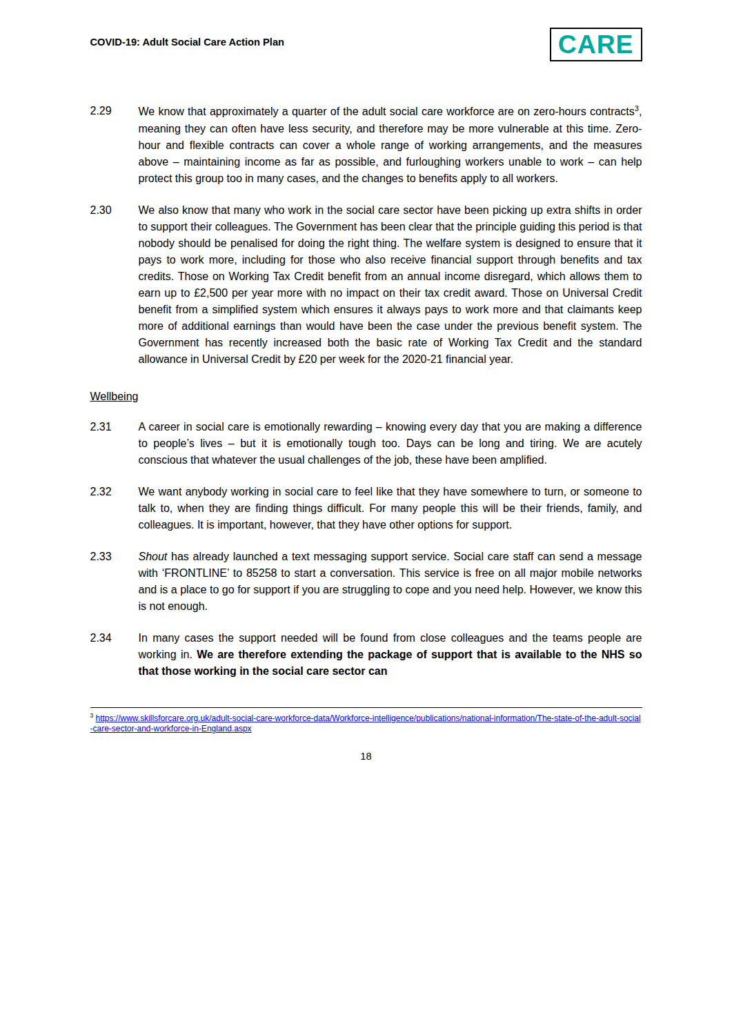COVID-19: Adult Social Care Action Plan
CARE
2.29
We know that approximately a quarter of the adult social care workforce are on zero-hours contracts3, meaning they can often have less security, and therefore may be more vulnerable at this time. Zero-hour and flexible contracts can cover a whole range of working arrangements, and the measures above – maintaining income as far as possible, and furloughing workers unable to work – can help protect this group too in many cases, and the changes to benefits apply to all workers.
2.30
We also know that many who work in the social care sector have been picking up extra shifts in order to support their colleagues. The Government has been clear that the principle guiding this period is that nobody should be penalised for doing the right thing. The welfare system is designed to ensure that it pays to work more, including for those who also receive financial support through benefits and tax credits. Those on Working Tax Credit benefit from an annual income disregard, which allows them to earn up to £2,500 per year more with no impact on their tax credit award. Those on Universal Credit benefit from a simplified system which ensures it always pays to work more and that claimants keep more of additional earnings than would have been the case under the previous benefit system. The Government has recently increased both the basic rate of Working Tax Credit and the standard allowance in Universal Credit by £20 per week for the 2020-21 financial year.
Wellbeing
2.31
A career in social care is emotionally rewarding – knowing every day that you are making a difference to people’s lives – but it is emotionally tough too. Days can be long and tiring. We are acutely conscious that whatever the usual challenges of the job, these have been amplified.
2.32
We want anybody working in social care to feel like that they have somewhere to turn, or someone to talk to, when they are finding things difficult. For many people this will be their friends, family, and colleagues. It is important, however, that they have other options for support.
2.33
Shout has already launched a text messaging support service. Social care staff can send a message with ‘FRONTLINE’ to 85258 to start a conversation. This service is free on all major mobile networks and is a place to go for support if you are struggling to cope and you need help. However, we know this is not enough.
2.34
In many cases the support needed will be found from close colleagues and the teams people are working in. We are therefore extending the package of support that is available to the NHS so that those working in the social care sector can
3 https://www.skillsforcare.org.uk/adult-social-care-workforce-data/Workforce-intelligence/publications/national-information/The-state-of-the-adult-social-care-sector-and-workforce-in-England.aspx
18